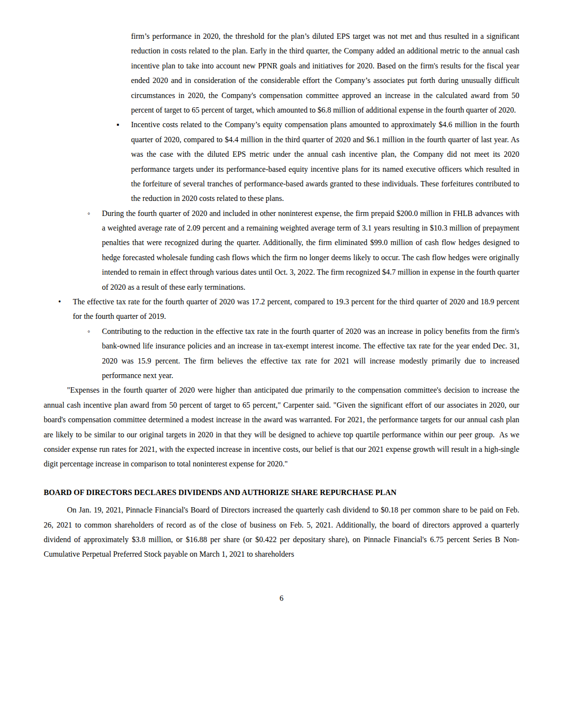firm’s performance in 2020, the threshold for the plan’s diluted EPS target was not met and thus resulted in a significant reduction in costs related to the plan. Early in the third quarter, the Company added an additional metric to the annual cash incentive plan to take into account new PPNR goals and initiatives for 2020. Based on the firm's results for the fiscal year ended 2020 and in consideration of the considerable effort the Company’s associates put forth during unusually difficult circumstances in 2020, the Company's compensation committee approved an increase in the calculated award from 50 percent of target to 65 percent of target, which amounted to $6.8 million of additional expense in the fourth quarter of 2020.
Incentive costs related to the Company’s equity compensation plans amounted to approximately $4.6 million in the fourth quarter of 2020, compared to $4.4 million in the third quarter of 2020 and $6.1 million in the fourth quarter of last year. As was the case with the diluted EPS metric under the annual cash incentive plan, the Company did not meet its 2020 performance targets under its performance-based equity incentive plans for its named executive officers which resulted in the forfeiture of several tranches of performance-based awards granted to these individuals. These forfeitures contributed to the reduction in 2020 costs related to these plans.
During the fourth quarter of 2020 and included in other noninterest expense, the firm prepaid $200.0 million in FHLB advances with a weighted average rate of 2.09 percent and a remaining weighted average term of 3.1 years resulting in $10.3 million of prepayment penalties that were recognized during the quarter. Additionally, the firm eliminated $99.0 million of cash flow hedges designed to hedge forecasted wholesale funding cash flows which the firm no longer deems likely to occur. The cash flow hedges were originally intended to remain in effect through various dates until Oct. 3, 2022. The firm recognized $4.7 million in expense in the fourth quarter of 2020 as a result of these early terminations.
The effective tax rate for the fourth quarter of 2020 was 17.2 percent, compared to 19.3 percent for the third quarter of 2020 and 18.9 percent for the fourth quarter of 2019.
Contributing to the reduction in the effective tax rate in the fourth quarter of 2020 was an increase in policy benefits from the firm's bank-owned life insurance policies and an increase in tax-exempt interest income. The effective tax rate for the year ended Dec. 31, 2020 was 15.9 percent. The firm believes the effective tax rate for 2021 will increase modestly primarily due to increased performance next year.
"Expenses in the fourth quarter of 2020 were higher than anticipated due primarily to the compensation committee's decision to increase the annual cash incentive plan award from 50 percent of target to 65 percent," Carpenter said. "Given the significant effort of our associates in 2020, our board's compensation committee determined a modest increase in the award was warranted. For 2021, the performance targets for our annual cash plan are likely to be similar to our original targets in 2020 in that they will be designed to achieve top quartile performance within our peer group. As we consider expense run rates for 2021, with the expected increase in incentive costs, our belief is that our 2021 expense growth will result in a high-single digit percentage increase in comparison to total noninterest expense for 2020."
BOARD OF DIRECTORS DECLARES DIVIDENDS AND AUTHORIZE SHARE REPURCHASE PLAN
On Jan. 19, 2021, Pinnacle Financial's Board of Directors increased the quarterly cash dividend to $0.18 per common share to be paid on Feb. 26, 2021 to common shareholders of record as of the close of business on Feb. 5, 2021. Additionally, the board of directors approved a quarterly dividend of approximately $3.8 million, or $16.88 per share (or $0.422 per depositary share), on Pinnacle Financial's 6.75 percent Series B Non-Cumulative Perpetual Preferred Stock payable on March 1, 2021 to shareholders
6